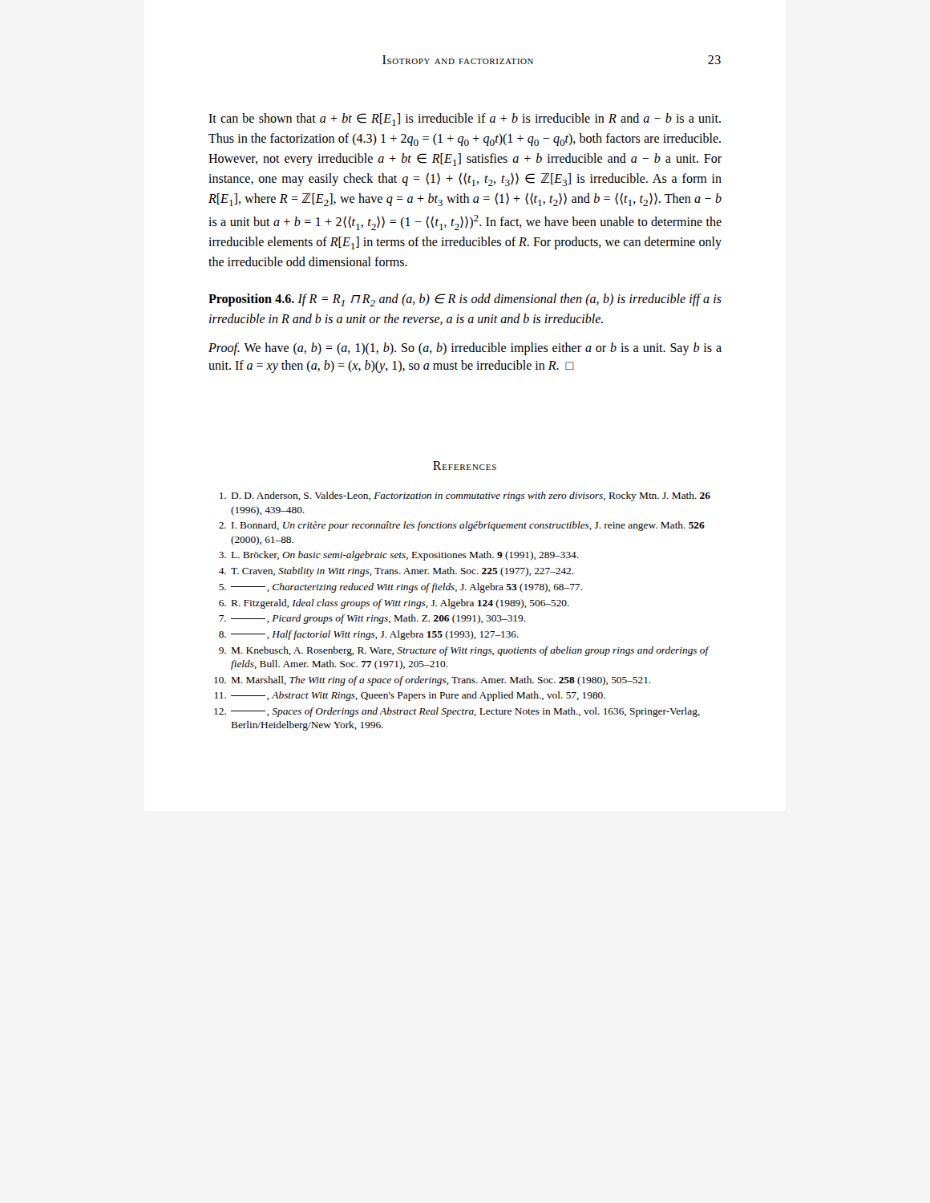Isotropy and factorization 23
It can be shown that a + bt ∈ R[E1] is irreducible if a + b is irreducible in R and a − b is a unit. Thus in the factorization of (4.3) 1 + 2q0 = (1 + q0 + q0t)(1 + q0 − q0t), both factors are irreducible. However, not every irreducible a + bt ∈ R[E1] satisfies a + b irreducible and a − b a unit. For instance, one may easily check that q = ⟨1⟩ + ⟨⟨t1, t2, t3⟩⟩ ∈ ℤ[E3] is irreducible. As a form in R[E1], where R = ℤ[E2], we have q = a + bt3 with a = ⟨1⟩ + ⟨⟨t1, t2⟩⟩ and b = ⟨⟨t1, t2⟩⟩. Then a − b is a unit but a + b = 1 + 2⟨⟨t1, t2⟩⟩ = (1 − ⟨⟨t1, t2⟩⟩)2. In fact, we have been unable to determine the irreducible elements of R[E1] in terms of the irreducibles of R. For products, we can determine only the irreducible odd dimensional forms.
Proposition 4.6. If R = R1 ⊓ R2 and (a, b) ∈ R is odd dimensional then (a, b) is irreducible iff a is irreducible in R and b is a unit or the reverse, a is a unit and b is irreducible.
Proof. We have (a, b) = (a, 1)(1, b). So (a, b) irreducible implies either a or b is a unit. Say b is a unit. If a = xy then (a, b) = (x, b)(y, 1), so a must be irreducible in R. □
References
1. D. D. Anderson, S. Valdes-Leon, Factorization in commutative rings with zero divisors, Rocky Mtn. J. Math. 26 (1996), 439–480.
2. I. Bonnard, Un critère pour reconnaître les fonctions algébriquement constructibles, J. reine angew. Math. 526 (2000), 61–88.
3. L. Bröcker, On basic semi-algebraic sets, Expositiones Math. 9 (1991), 289–334.
4. T. Craven, Stability in Witt rings, Trans. Amer. Math. Soc. 225 (1977), 227–242.
5. , Characterizing reduced Witt rings of fields, J. Algebra 53 (1978), 68–77.
6. R. Fitzgerald, Ideal class groups of Witt rings, J. Algebra 124 (1989), 506–520.
7. , Picard groups of Witt rings, Math. Z. 206 (1991), 303–319.
8. , Half factorial Witt rings, J. Algebra 155 (1993), 127–136.
9. M. Knebusch, A. Rosenberg, R. Ware, Structure of Witt rings, quotients of abelian group rings and orderings of fields, Bull. Amer. Math. Soc. 77 (1971), 205–210.
10. M. Marshall, The Witt ring of a space of orderings, Trans. Amer. Math. Soc. 258 (1980), 505–521.
11. , Abstract Witt Rings, Queen's Papers in Pure and Applied Math., vol. 57, 1980.
12. , Spaces of Orderings and Abstract Real Spectra, Lecture Notes in Math., vol. 1636, Springer-Verlag, Berlin/Heidelberg/New York, 1996.